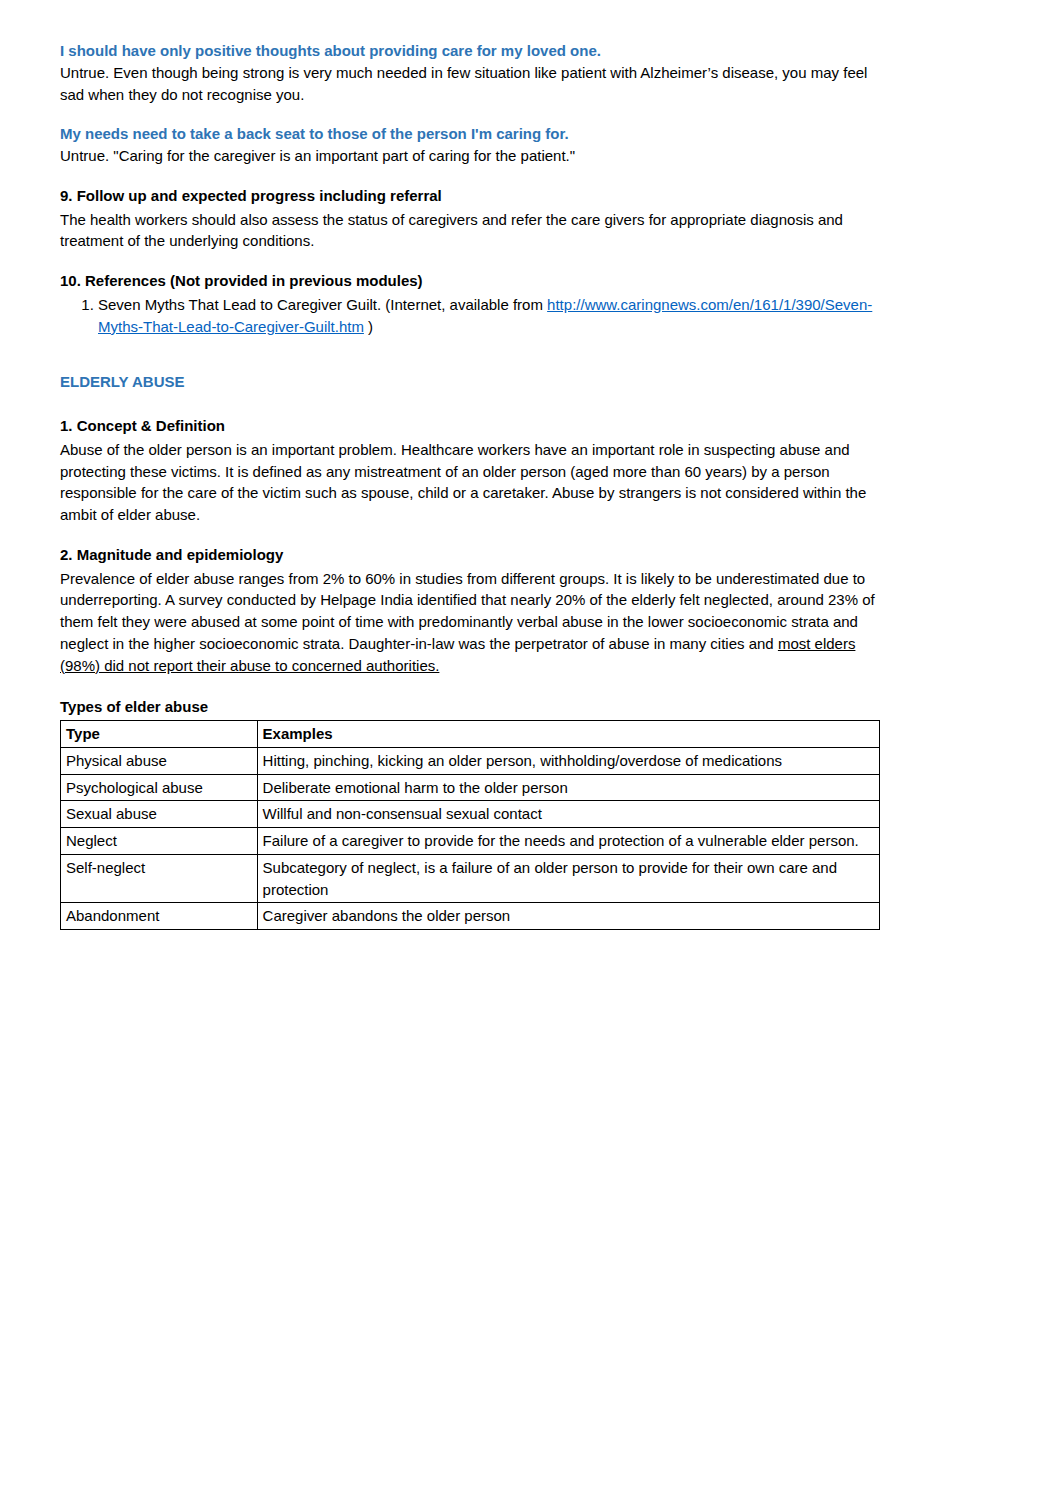I should have only positive thoughts about providing care for my loved one.
Untrue. Even though being strong is very much needed in few situation like patient with Alzheimer’s disease, you may feel sad when they do not recognise you.
My needs need to take a back seat to those of the person I'm caring for.
Untrue. "Caring for the caregiver is an important part of caring for the patient."
9. Follow up and expected progress including referral
The health workers should also assess the status of caregivers and refer the care givers for appropriate diagnosis and treatment of the underlying conditions.
10. References (Not provided in previous modules)
Seven Myths That Lead to Caregiver Guilt. (Internet, available from http://www.caringnews.com/en/161/1/390/Seven-Myths-That-Lead-to-Caregiver-Guilt.htm )
ELDERLY ABUSE
1. Concept & Definition
Abuse of the older person is an important problem. Healthcare workers have an important role in suspecting abuse and protecting these victims. It is defined as any mistreatment of an older person (aged more than 60 years) by a person responsible for the care of the victim such as spouse, child or a caretaker. Abuse by strangers is not considered within the ambit of elder abuse.
2. Magnitude and epidemiology
Prevalence of elder abuse ranges from 2% to 60% in studies from different groups. It is likely to be underestimated due to underreporting. A survey conducted by Helpage India identified that nearly 20% of the elderly felt neglected, around 23% of them felt they were abused at some point of time with predominantly verbal abuse in the lower socioeconomic strata and neglect in the higher socioeconomic strata. Daughter-in-law was the perpetrator of abuse in many cities and most elders (98%) did not report their abuse to concerned authorities.
Types of elder abuse
| Type | Examples |
| --- | --- |
| Physical abuse | Hitting, pinching, kicking an older person, withholding/overdose of medications |
| Psychological abuse | Deliberate emotional harm to the older person |
| Sexual abuse | Willful and non-consensual sexual contact |
| Neglect | Failure of a caregiver to provide for the needs and protection of a vulnerable elder person. |
| Self-neglect | Subcategory of neglect, is a failure of an older person to provide for their own care and protection |
| Abandonment | Caregiver abandons the older person |